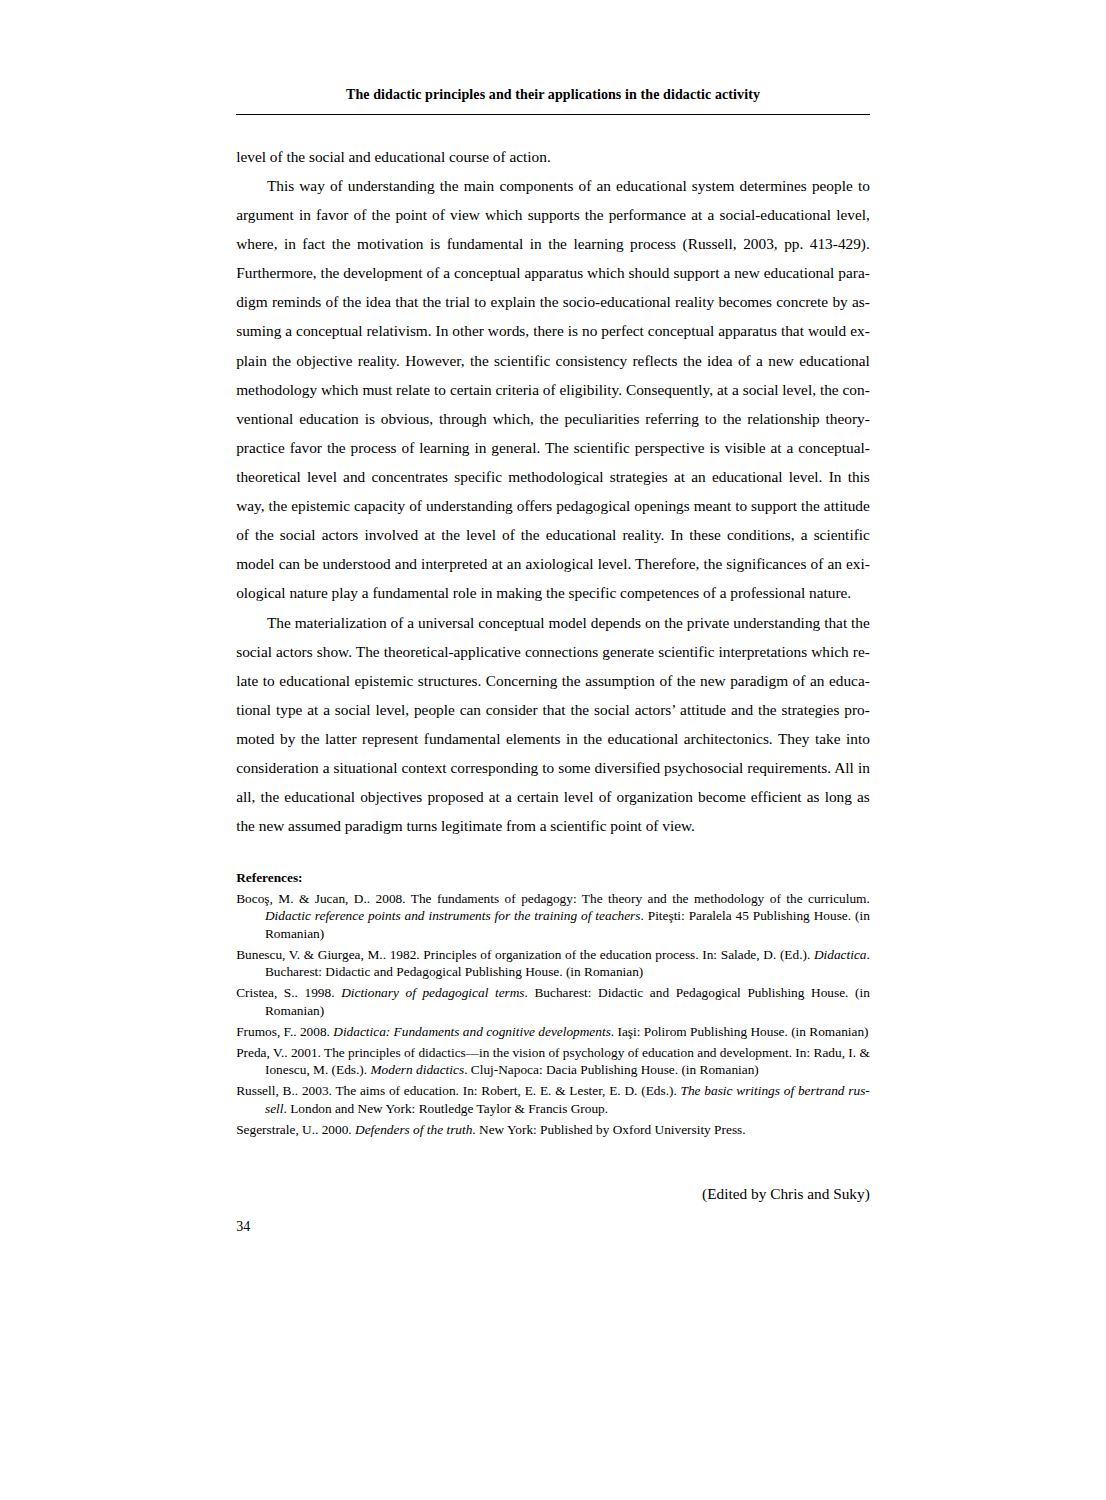The didactic principles and their applications in the didactic activity
level of the social and educational course of action.
This way of understanding the main components of an educational system determines people to argument in favor of the point of view which supports the performance at a social-educational level, where, in fact the motivation is fundamental in the learning process (Russell, 2003, pp. 413-429). Furthermore, the development of a conceptual apparatus which should support a new educational paradigm reminds of the idea that the trial to explain the socio-educational reality becomes concrete by assuming a conceptual relativism. In other words, there is no perfect conceptual apparatus that would explain the objective reality. However, the scientific consistency reflects the idea of a new educational methodology which must relate to certain criteria of eligibility. Consequently, at a social level, the conventional education is obvious, through which, the peculiarities referring to the relationship theory-practice favor the process of learning in general. The scientific perspective is visible at a conceptual-theoretical level and concentrates specific methodological strategies at an educational level. In this way, the epistemic capacity of understanding offers pedagogical openings meant to support the attitude of the social actors involved at the level of the educational reality. In these conditions, a scientific model can be understood and interpreted at an axiological level. Therefore, the significances of an exiological nature play a fundamental role in making the specific competences of a professional nature.
The materialization of a universal conceptual model depends on the private understanding that the social actors show. The theoretical-applicative connections generate scientific interpretations which relate to educational epistemic structures. Concerning the assumption of the new paradigm of an educational type at a social level, people can consider that the social actors’ attitude and the strategies promoted by the latter represent fundamental elements in the educational architectonics. They take into consideration a situational context corresponding to some diversified psychosocial requirements. All in all, the educational objectives proposed at a certain level of organization become efficient as long as the new assumed paradigm turns legitimate from a scientific point of view.
References:
Bocoş, M. & Jucan, D.. 2008. The fundaments of pedagogy: The theory and the methodology of the curriculum. Didactic reference points and instruments for the training of teachers. Piteşti: Paralela 45 Publishing House. (in Romanian)
Bunescu, V. & Giurgea, M.. 1982. Principles of organization of the education process. In: Salade, D. (Ed.). Didactica. Bucharest: Didactic and Pedagogical Publishing House. (in Romanian)
Cristea, S.. 1998. Dictionary of pedagogical terms. Bucharest: Didactic and Pedagogical Publishing House. (in Romanian)
Frumos, F.. 2008. Didactica: Fundaments and cognitive developments. Iaşi: Polirom Publishing House. (in Romanian)
Preda, V.. 2001. The principles of didactics—in the vision of psychology of education and development. In: Radu, I. & Ionescu, M. (Eds.). Modern didactics. Cluj-Napoca: Dacia Publishing House. (in Romanian)
Russell, B.. 2003. The aims of education. In: Robert, E. E. & Lester, E. D. (Eds.). The basic writings of bertrand russell. London and New York: Routledge Taylor & Francis Group.
Segerstrale, U.. 2000. Defenders of the truth. New York: Published by Oxford University Press.
(Edited by Chris and Suky)
34